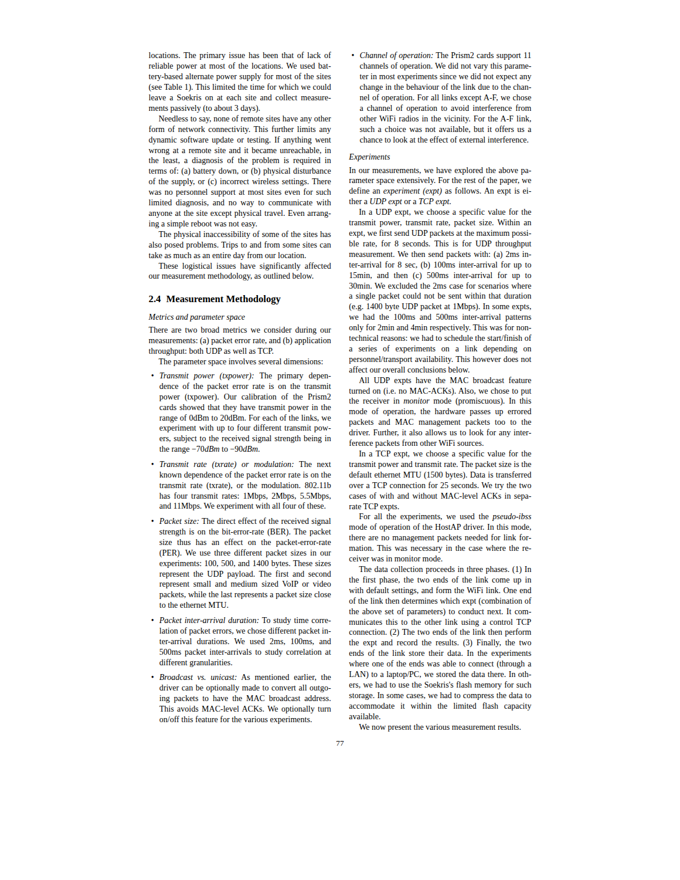locations. The primary issue has been that of lack of reliable power at most of the locations. We used battery-based alternate power supply for most of the sites (see Table 1). This limited the time for which we could leave a Soekris on at each site and collect measurements passively (to about 3 days).
Needless to say, none of remote sites have any other form of network connectivity. This further limits any dynamic software update or testing. If anything went wrong at a remote site and it became unreachable, in the least, a diagnosis of the problem is required in terms of: (a) battery down, or (b) physical disturbance of the supply, or (c) incorrect wireless settings. There was no personnel support at most sites even for such limited diagnosis, and no way to communicate with anyone at the site except physical travel. Even arranging a simple reboot was not easy.
The physical inaccessibility of some of the sites has also posed problems. Trips to and from some sites can take as much as an entire day from our location.
These logistical issues have significantly affected our measurement methodology, as outlined below.
2.4 Measurement Methodology
Metrics and parameter space
There are two broad metrics we consider during our measurements: (a) packet error rate, and (b) application throughput: both UDP as well as TCP.
The parameter space involves several dimensions:
Transmit power (txpower): The primary dependence of the packet error rate is on the transmit power (txpower). Our calibration of the Prism2 cards showed that they have transmit power in the range of 0dBm to 20dBm. For each of the links, we experiment with up to four different transmit powers, subject to the received signal strength being in the range −70dBm to −90dBm.
Transmit rate (txrate) or modulation: The next known dependence of the packet error rate is on the transmit rate (txrate), or the modulation. 802.11b has four transmit rates: 1Mbps, 2Mbps, 5.5Mbps, and 11Mbps. We experiment with all four of these.
Packet size: The direct effect of the received signal strength is on the bit-error-rate (BER). The packet size thus has an effect on the packet-error-rate (PER). We use three different packet sizes in our experiments: 100, 500, and 1400 bytes. These sizes represent the UDP payload. The first and second represent small and medium sized VoIP or video packets, while the last represents a packet size close to the ethernet MTU.
Packet inter-arrival duration: To study time correlation of packet errors, we chose different packet inter-arrival durations. We used 2ms, 100ms, and 500ms packet inter-arrivals to study correlation at different granularities.
Broadcast vs. unicast: As mentioned earlier, the driver can be optionally made to convert all outgoing packets to have the MAC broadcast address. This avoids MAC-level ACKs. We optionally turn on/off this feature for the various experiments.
Channel of operation: The Prism2 cards support 11 channels of operation. We did not vary this parameter in most experiments since we did not expect any change in the behaviour of the link due to the channel of operation. For all links except A-F, we chose a channel of operation to avoid interference from other WiFi radios in the vicinity. For the A-F link, such a choice was not available, but it offers us a chance to look at the effect of external interference.
Experiments
In our measurements, we have explored the above parameter space extensively. For the rest of the paper, we define an experiment (expt) as follows. An expt is either a UDP expt or a TCP expt.
In a UDP expt, we choose a specific value for the transmit power, transmit rate, packet size. Within an expt, we first send UDP packets at the maximum possible rate, for 8 seconds. This is for UDP throughput measurement. We then send packets with: (a) 2ms inter-arrival for 8 sec, (b) 100ms inter-arrival for up to 15min, and then (c) 500ms inter-arrival for up to 30min. We excluded the 2ms case for scenarios where a single packet could not be sent within that duration (e.g. 1400 byte UDP packet at 1Mbps). In some expts, we had the 100ms and 500ms inter-arrival patterns only for 2min and 4min respectively. This was for non-technical reasons: we had to schedule the start/finish of a series of experiments on a link depending on personnel/transport availability. This however does not affect our overall conclusions below.
All UDP expts have the MAC broadcast feature turned on (i.e. no MAC-ACKs). Also, we chose to put the receiver in monitor mode (promiscuous). In this mode of operation, the hardware passes up errored packets and MAC management packets too to the driver. Further, it also allows us to look for any interference packets from other WiFi sources.
In a TCP expt, we choose a specific value for the transmit power and transmit rate. The packet size is the default ethernet MTU (1500 bytes). Data is transferred over a TCP connection for 25 seconds. We try the two cases of with and without MAC-level ACKs in separate TCP expts.
For all the experiments, we used the pseudo-ibss mode of operation of the HostAP driver. In this mode, there are no management packets needed for link formation. This was necessary in the case where the receiver was in monitor mode.
The data collection proceeds in three phases. (1) In the first phase, the two ends of the link come up in with default settings, and form the WiFi link. One end of the link then determines which expt (combination of the above set of parameters) to conduct next. It communicates this to the other link using a control TCP connection. (2) The two ends of the link then perform the expt and record the results. (3) Finally, the two ends of the link store their data. In the experiments where one of the ends was able to connect (through a LAN) to a laptop/PC, we stored the data there. In others, we had to use the Soekris's flash memory for such storage. In some cases, we had to compress the data to accommodate it within the limited flash capacity available.
We now present the various measurement results.
77